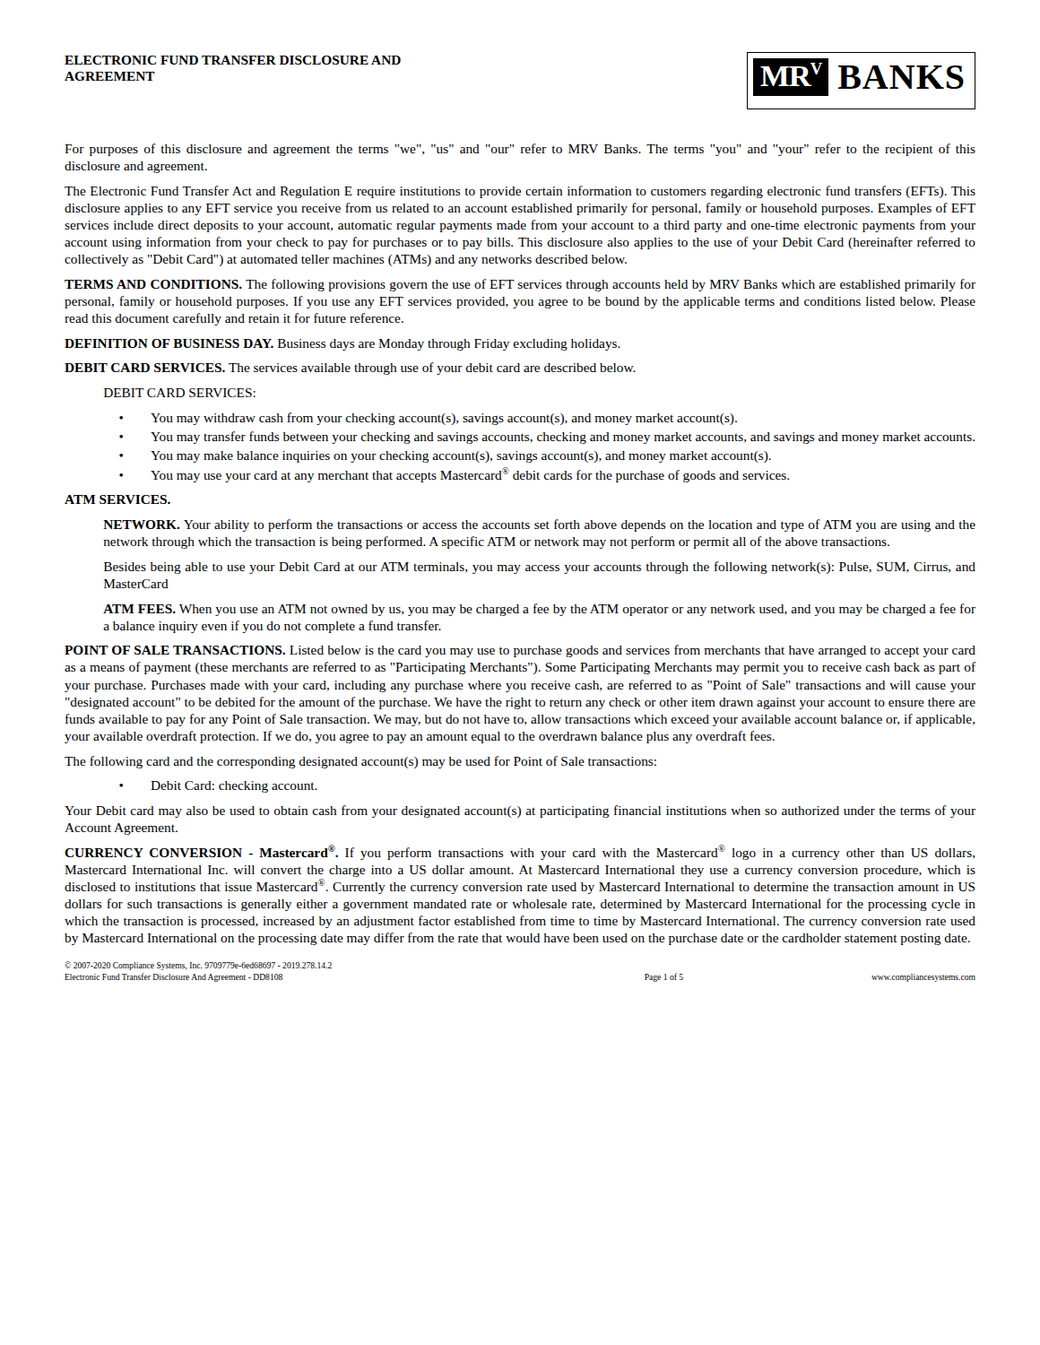ELECTRONIC FUND TRANSFER DISCLOSURE AND
AGREEMENT
MRV BANKS
For purposes of this disclosure and agreement the terms "we", "us" and "our" refer to MRV Banks. The terms "you" and "your" refer to the recipient of this disclosure and agreement.
The Electronic Fund Transfer Act and Regulation E require institutions to provide certain information to customers regarding electronic fund transfers (EFTs). This disclosure applies to any EFT service you receive from us related to an account established primarily for personal, family or household purposes. Examples of EFT services include direct deposits to your account, automatic regular payments made from your account to a third party and one-time electronic payments from your account using information from your check to pay for purchases or to pay bills. This disclosure also applies to the use of your Debit Card (hereinafter referred to collectively as "Debit Card") at automated teller machines (ATMs) and any networks described below.
TERMS AND CONDITIONS. The following provisions govern the use of EFT services through accounts held by MRV Banks which are established primarily for personal, family or household purposes. If you use any EFT services provided, you agree to be bound by the applicable terms and conditions listed below. Please read this document carefully and retain it for future reference.
DEFINITION OF BUSINESS DAY. Business days are Monday through Friday excluding holidays.
DEBIT CARD SERVICES. The services available through use of your debit card are described below.
DEBIT CARD SERVICES:
You may withdraw cash from your checking account(s), savings account(s), and money market account(s).
You may transfer funds between your checking and savings accounts, checking and money market accounts, and savings and money market accounts.
You may make balance inquiries on your checking account(s), savings account(s), and money market account(s).
You may use your card at any merchant that accepts Mastercard® debit cards for the purchase of goods and services.
ATM SERVICES.
NETWORK. Your ability to perform the transactions or access the accounts set forth above depends on the location and type of ATM you are using and the network through which the transaction is being performed. A specific ATM or network may not perform or permit all of the above transactions.
Besides being able to use your Debit Card at our ATM terminals, you may access your accounts through the following network(s): Pulse, SUM, Cirrus, and MasterCard
ATM FEES. When you use an ATM not owned by us, you may be charged a fee by the ATM operator or any network used, and you may be charged a fee for a balance inquiry even if you do not complete a fund transfer.
POINT OF SALE TRANSACTIONS. Listed below is the card you may use to purchase goods and services from merchants that have arranged to accept your card as a means of payment (these merchants are referred to as "Participating Merchants"). Some Participating Merchants may permit you to receive cash back as part of your purchase. Purchases made with your card, including any purchase where you receive cash, are referred to as "Point of Sale" transactions and will cause your "designated account" to be debited for the amount of the purchase. We have the right to return any check or other item drawn against your account to ensure there are funds available to pay for any Point of Sale transaction. We may, but do not have to, allow transactions which exceed your available account balance or, if applicable, your available overdraft protection. If we do, you agree to pay an amount equal to the overdrawn balance plus any overdraft fees.
The following card and the corresponding designated account(s) may be used for Point of Sale transactions:
Debit Card: checking account.
Your Debit card may also be used to obtain cash from your designated account(s) at participating financial institutions when so authorized under the terms of your Account Agreement.
CURRENCY CONVERSION - Mastercard®. If you perform transactions with your card with the Mastercard® logo in a currency other than US dollars, Mastercard International Inc. will convert the charge into a US dollar amount. At Mastercard International they use a currency conversion procedure, which is disclosed to institutions that issue Mastercard®. Currently the currency conversion rate used by Mastercard International to determine the transaction amount in US dollars for such transactions is generally either a government mandated rate or wholesale rate, determined by Mastercard International for the processing cycle in which the transaction is processed, increased by an adjustment factor established from time to time by Mastercard International. The currency conversion rate used by Mastercard International on the processing date may differ from the rate that would have been used on the purchase date or the cardholder statement posting date.
© 2007-2020 Compliance Systems, Inc. 9709779e-6ed68697 - 2019.278.14.2
| Electronic Fund Transfer Disclosure And Agreement - DD8108 | Page 1 of 5 | www.compliancesystems.com |